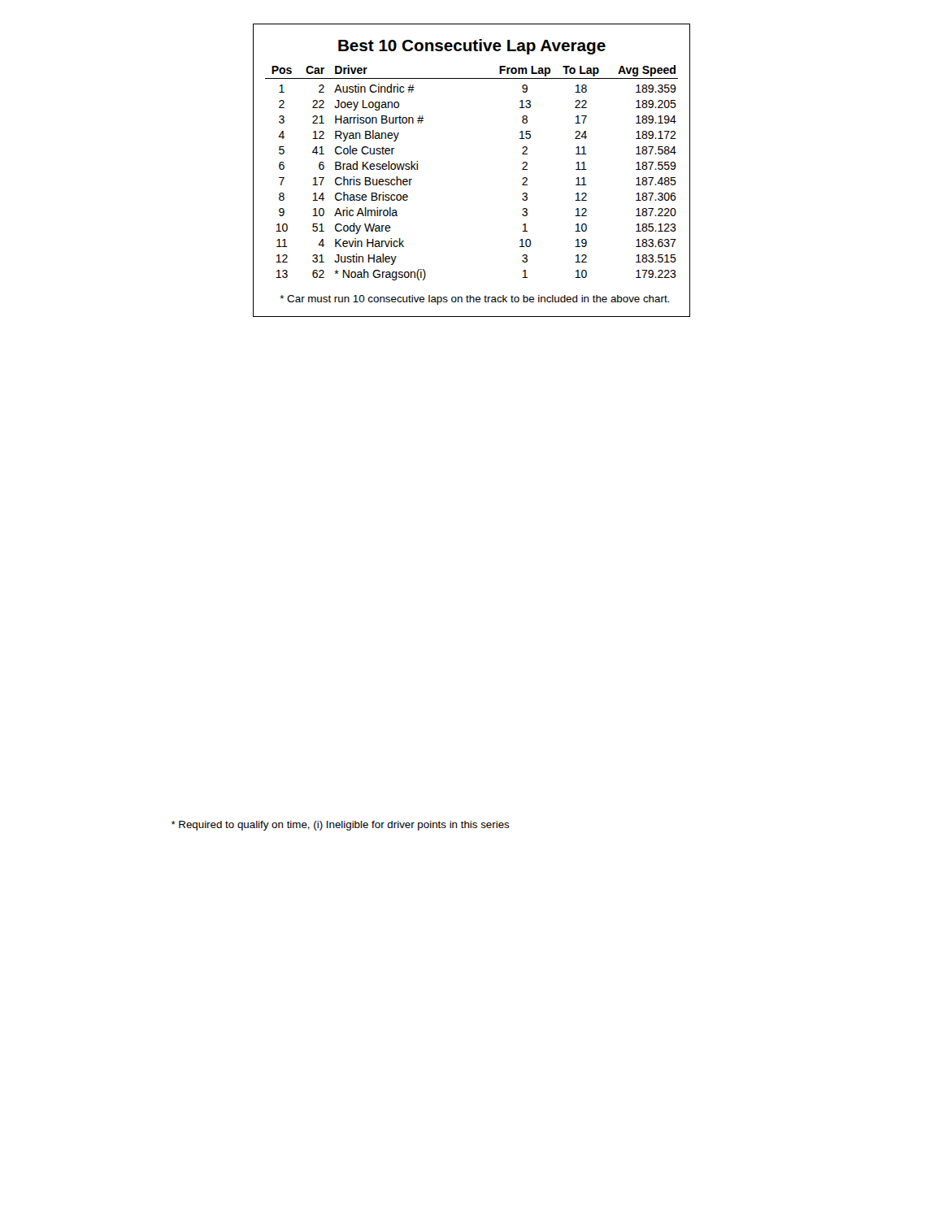Best 10 Consecutive Lap Average
| Pos | Car | Driver | From Lap | To Lap | Avg Speed |
| --- | --- | --- | --- | --- | --- |
| 1 | 2 | Austin Cindric # | 9 | 18 | 189.359 |
| 2 | 22 | Joey Logano | 13 | 22 | 189.205 |
| 3 | 21 | Harrison Burton # | 8 | 17 | 189.194 |
| 4 | 12 | Ryan Blaney | 15 | 24 | 189.172 |
| 5 | 41 | Cole Custer | 2 | 11 | 187.584 |
| 6 | 6 | Brad Keselowski | 2 | 11 | 187.559 |
| 7 | 17 | Chris Buescher | 2 | 11 | 187.485 |
| 8 | 14 | Chase Briscoe | 3 | 12 | 187.306 |
| 9 | 10 | Aric Almirola | 3 | 12 | 187.220 |
| 10 | 51 | Cody Ware | 1 | 10 | 185.123 |
| 11 | 4 | Kevin Harvick | 10 | 19 | 183.637 |
| 12 | 31 | Justin Haley | 3 | 12 | 183.515 |
| 13 | 62 | * Noah Gragson(i) | 1 | 10 | 179.223 |
* Car must run 10 consecutive laps on the track to be included in the above chart.
* Required to qualify on time, (i) Ineligible for driver points in this series